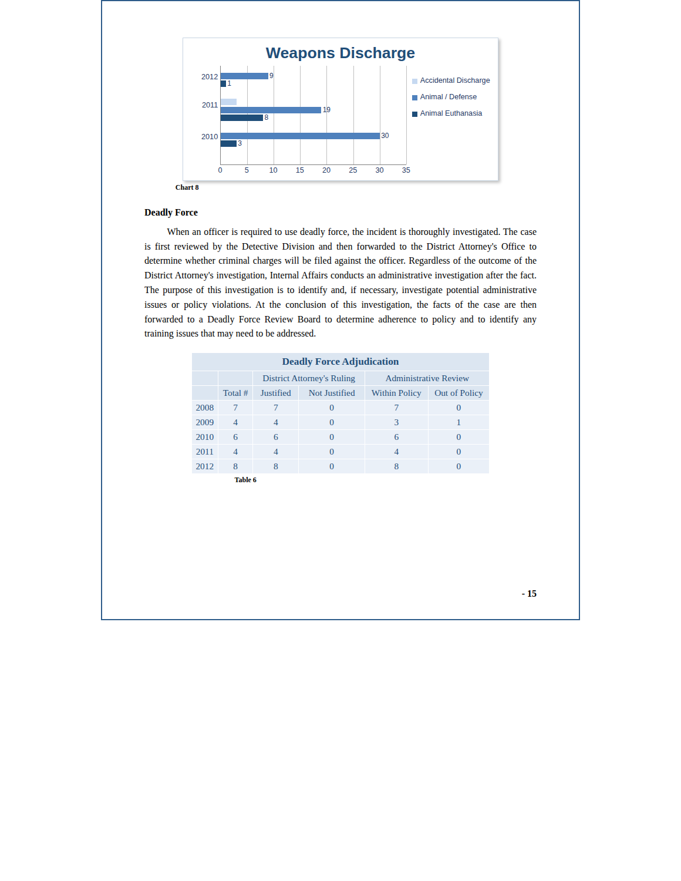Weapons Discharge
2012
9
1
2011
19
8
2010
30
3
0 5 10 15 20 25 30 35
Accidental Discharge
Animal / Defense
Animal Euthanasia
Chart 8
Deadly Force
When an officer is required to use deadly force, the incident is thoroughly investigated. The case is first reviewed by the Detective Division and then forwarded to the District Attorney's Office to determine whether criminal charges will be filed against the officer. Regardless of the outcome of the District Attorney's investigation, Internal Affairs conducts an administrative investigation after the fact. The purpose of this investigation is to identify and, if necessary, investigate potential administrative issues or policy violations. At the conclusion of this investigation, the facts of the case are then forwarded to a Deadly Force Review Board to determine adherence to policy and to identify any training issues that may need to be addressed.
| Deadly Force Adjudication |
| --- |
| | | District Attorney's Ruling | Administrative Review |
| | Total # | Justified | Not Justified | Within Policy | Out of Policy |
| 2008 | 7 | 7 | 0 | 7 | 0 |
| 2009 | 4 | 4 | 0 | 3 | 1 |
| 2010 | 6 | 6 | 0 | 6 | 0 |
| 2011 | 4 | 4 | 0 | 4 | 0 |
| 2012 | 8 | 8 | 0 | 8 | 0 |
Table 6
- 15